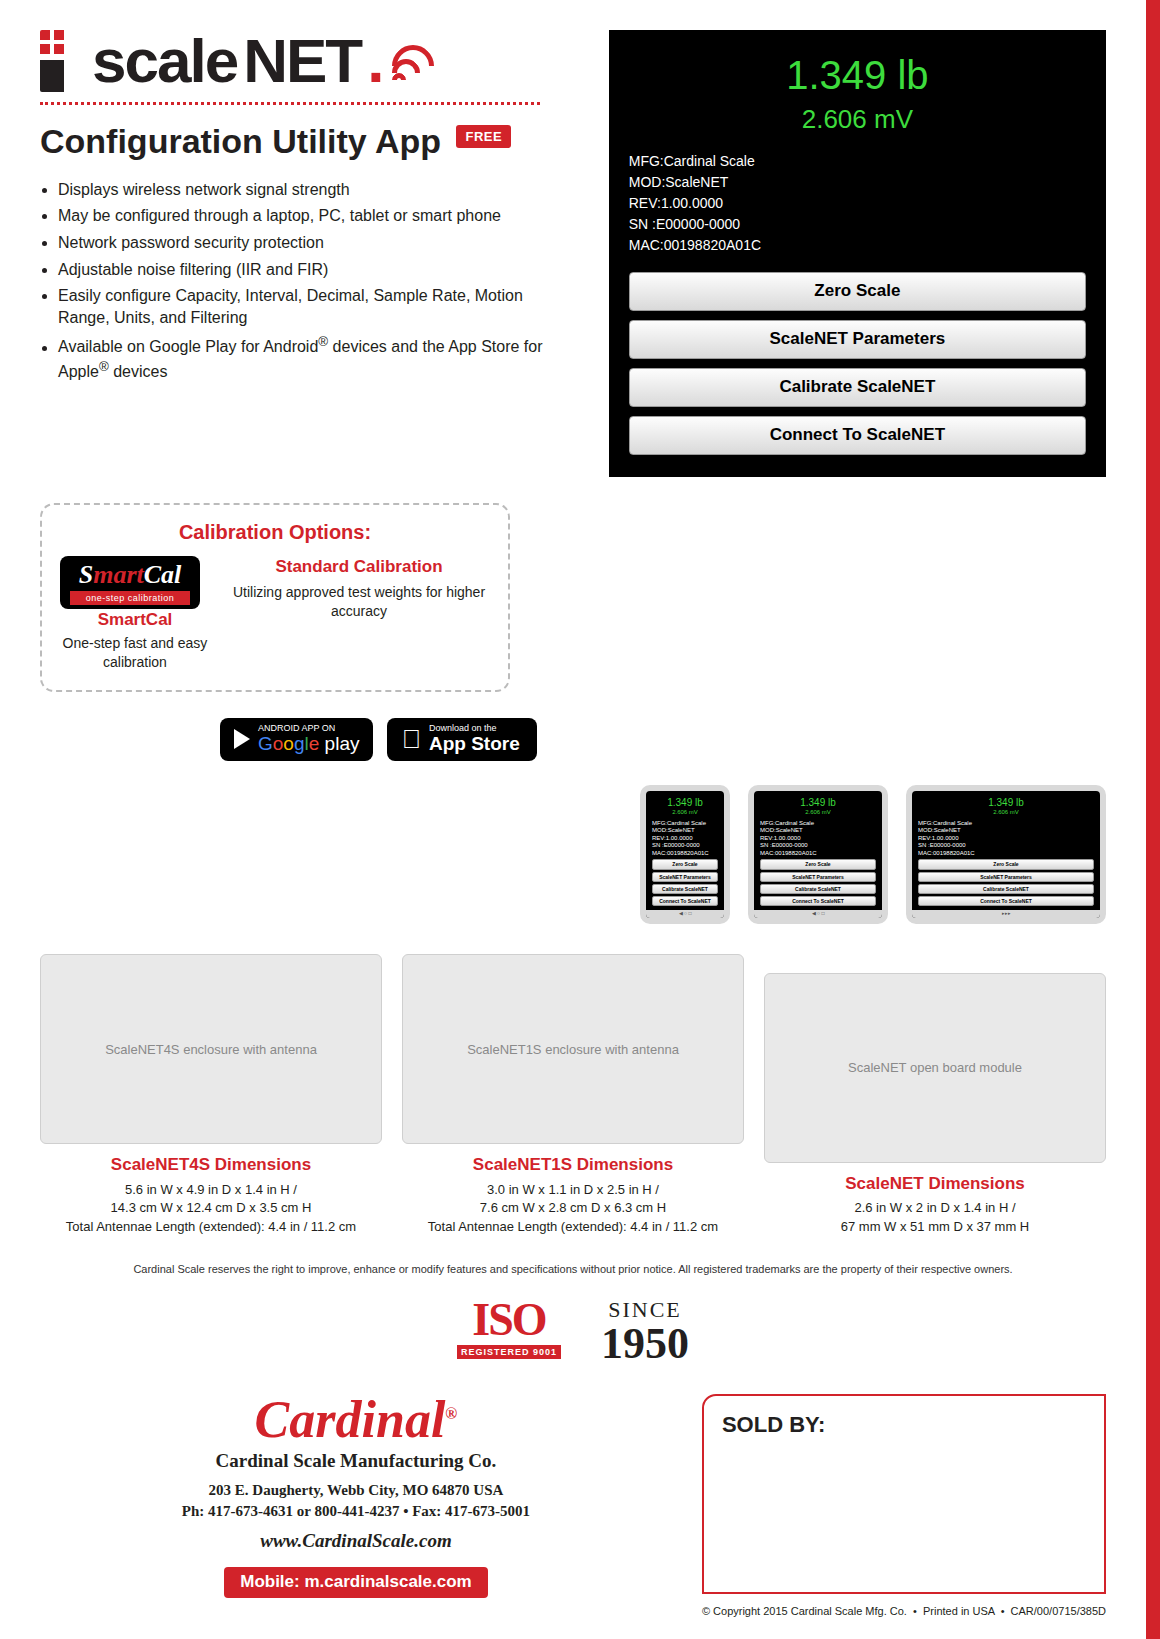scale NET.
Configuration Utility App FREE
Displays wireless network signal strength
May be configured through a laptop, PC, tablet or smart phone
Network password security protection
Adjustable noise filtering (IIR and FIR)
Easily configure Capacity, Interval, Decimal, Sample Rate, Motion Range, Units, and Filtering
Available on Google Play for Android® devices and the App Store for Apple® devices
1.349 lb
2.606 mV
MFG:Cardinal Scale
MOD:ScaleNET
REV:1.00.0000
SN :E00000-0000
MAC:00198820A01C
Zero Scale
ScaleNET Parameters
Calibrate ScaleNET
Connect To ScaleNET
Calibration Options:
Smart Cal
one-step calibration
SmartCal One-step fast and easy calibration
Standard Calibration Utilizing approved test weights for higher accuracy
ANDROID APP ON Google play

Download on the App Store
1.349 lb
2.606 mV
MFG:Cardinal Scale
MOD:ScaleNET
REV:1.00.0000
SN :E00000-0000
MAC:00198820A01C
Zero Scale
ScaleNET Parameters
Calibrate ScaleNET
Connect To ScaleNET
◀ ○ □
1.349 lb
2.606 mV
MFG:Cardinal Scale
MOD:ScaleNET
REV:1.00.0000
SN :E00000-0000
MAC:00198820A01C
Zero Scale
ScaleNET Parameters
Calibrate ScaleNET
Connect To ScaleNET
◀ ○ □
1.349 lb
2.606 mV
MFG:Cardinal Scale
MOD:ScaleNET
REV:1.00.0000
SN :E00000-0000
MAC:00198820A01C
Zero Scale
ScaleNET Parameters
Calibrate ScaleNET
Connect To ScaleNET
▸▸▸
ScaleNET4S enclosure with antenna
ScaleNET4S Dimensions
5.6 in W x 4.9 in D x 1.4 in H /
14.3 cm W x 12.4 cm D x 3.5 cm H
Total Antennae Length (extended): 4.4 in / 11.2 cm
ScaleNET1S enclosure with antenna
ScaleNET1S Dimensions
3.0 in W x 1.1 in D x 2.5 in H /
7.6 cm W x 2.8 cm D x 6.3 cm H
Total Antennae Length (extended): 4.4 in / 11.2 cm
ScaleNET open board module
ScaleNET Dimensions
2.6 in W x 2 in D x 1.4 in H /
67 mm W x 51 mm D x 37 mm H
Cardinal Scale reserves the right to improve, enhance or modify features and specifications without prior notice. All registered trademarks are the property of their respective owners.
ISO
REGISTERED 9001
SINCE
1950
Cardinal®
Cardinal Scale Manufacturing Co.
203 E. Daugherty, Webb City, MO 64870 USA
Ph: 417-673-4631 or 800-441-4237 • Fax: 417-673-5001
www.CardinalScale.com
Mobile: m.cardinalscale.com
SOLD BY:
© Copyright 2015 Cardinal Scale Mfg. Co. • Printed in USA • CAR/00/0715/385D